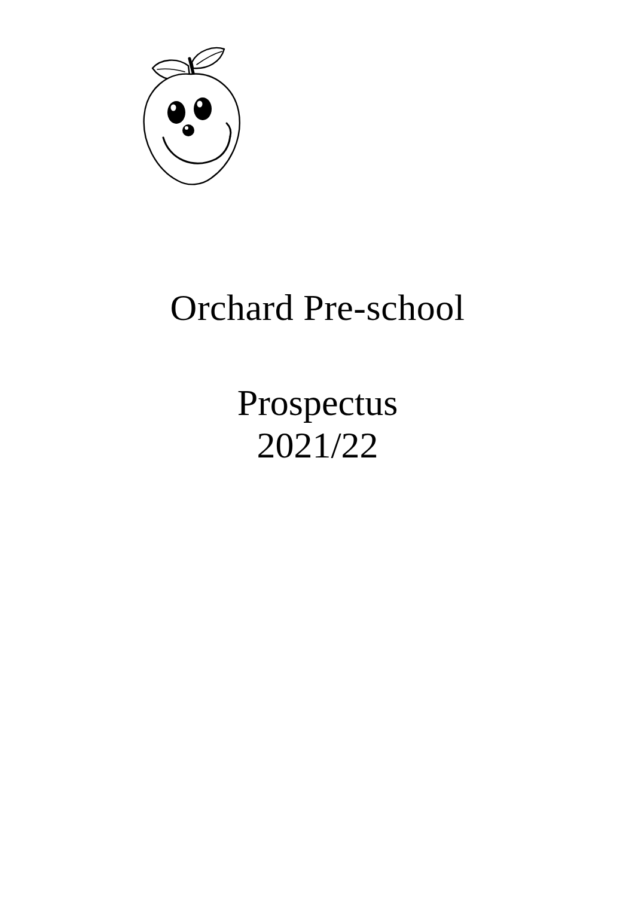Orchard Pre-school
Prospectus 2021/22